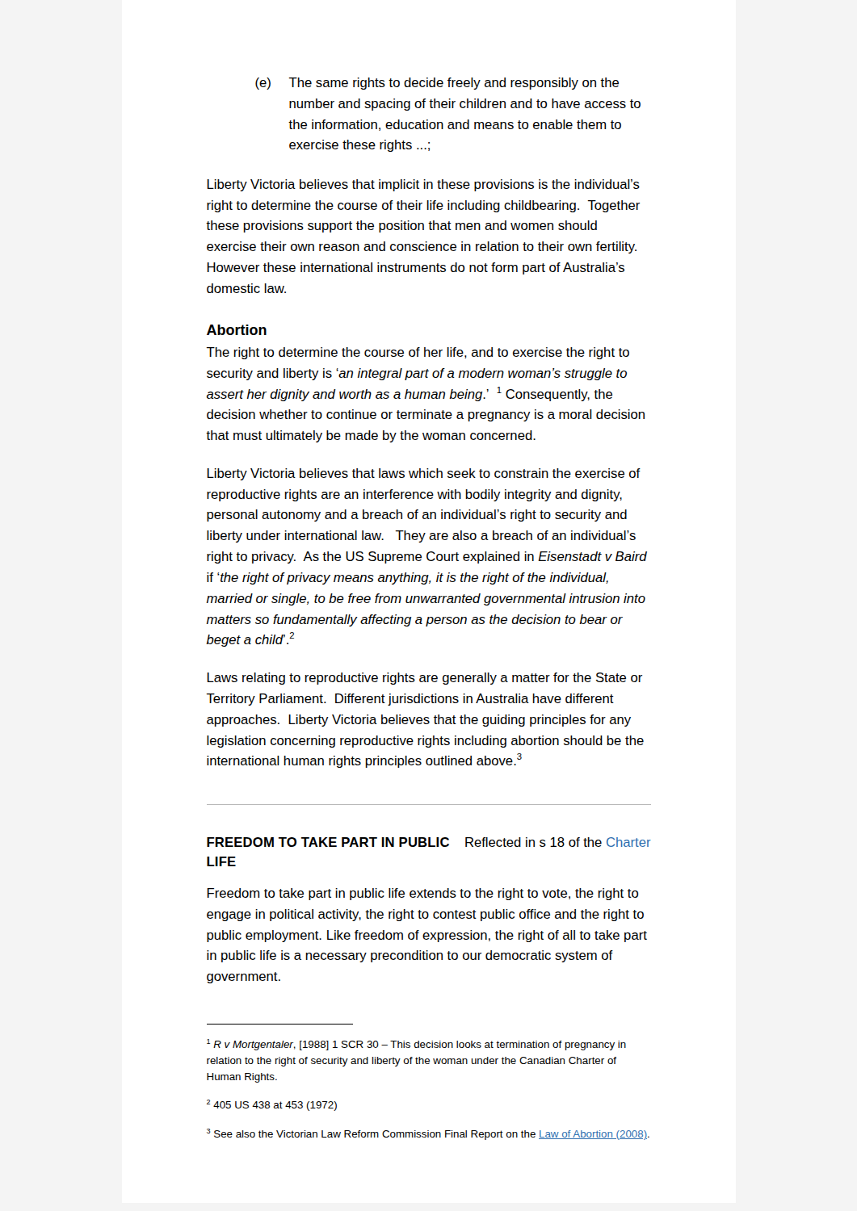(e) The same rights to decide freely and responsibly on the number and spacing of their children and to have access to the information, education and means to enable them to exercise these rights ...;
Liberty Victoria believes that implicit in these provisions is the individual’s right to determine the course of their life including childbearing. Together these provisions support the position that men and women should exercise their own reason and conscience in relation to their own fertility. However these international instruments do not form part of Australia’s domestic law.
Abortion
The right to determine the course of her life, and to exercise the right to security and liberty is ‘an integral part of a modern woman’s struggle to assert her dignity and worth as a human being.’ 1 Consequently, the decision whether to continue or terminate a pregnancy is a moral decision that must ultimately be made by the woman concerned.
Liberty Victoria believes that laws which seek to constrain the exercise of reproductive rights are an interference with bodily integrity and dignity, personal autonomy and a breach of an individual’s right to security and liberty under international law. They are also a breach of an individual’s right to privacy. As the US Supreme Court explained in Eisenstadt v Baird if ‘the right of privacy means anything, it is the right of the individual, married or single, to be free from unwarranted governmental intrusion into matters so fundamentally affecting a person as the decision to bear or beget a child’.2
Laws relating to reproductive rights are generally a matter for the State or Territory Parliament. Different jurisdictions in Australia have different approaches. Liberty Victoria believes that the guiding principles for any legislation concerning reproductive rights including abortion should be the international human rights principles outlined above.3
FREEDOM TO TAKE PART IN PUBLIC LIFE Reflected in s 18 of the Charter
Freedom to take part in public life extends to the right to vote, the right to engage in political activity, the right to contest public office and the right to public employment. Like freedom of expression, the right of all to take part in public life is a necessary precondition to our democratic system of government.
1 R v Mortgentaler, [1988] 1 SCR 30 – This decision looks at termination of pregnancy in relation to the right of security and liberty of the woman under the Canadian Charter of Human Rights.
2 405 US 438 at 453 (1972)
3 See also the Victorian Law Reform Commission Final Report on the Law of Abortion (2008).